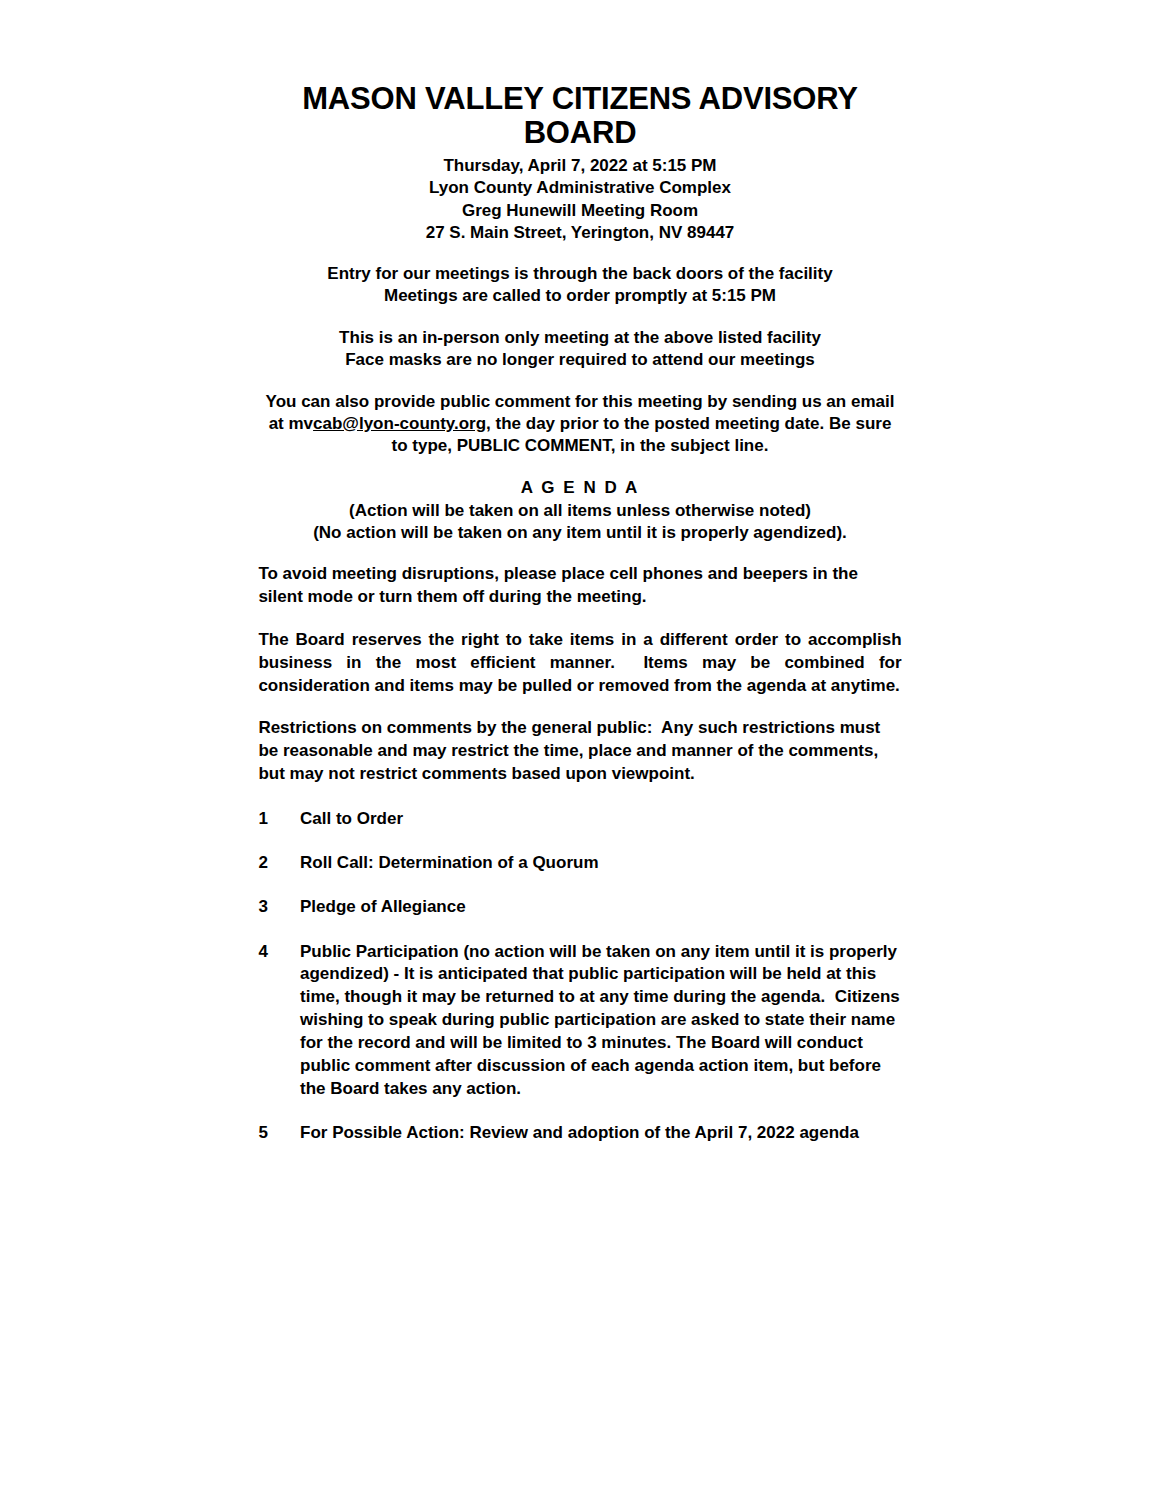MASON VALLEY CITIZENS ADVISORY BOARD
Thursday, April 7, 2022 at 5:15 PM
Lyon County Administrative Complex
Greg Hunewill Meeting Room
27 S. Main Street, Yerington, NV 89447
Entry for our meetings is through the back doors of the facility
Meetings are called to order promptly at 5:15 PM
This is an in-person only meeting at the above listed facility
Face masks are no longer required to attend our meetings
You can also provide public comment for this meeting by sending us an email at mvcab@lyon-county.org, the day prior to the posted meeting date. Be sure to type, PUBLIC COMMENT, in the subject line.
A G E N D A
(Action will be taken on all items unless otherwise noted)
(No action will be taken on any item until it is properly agendized).
To avoid meeting disruptions, please place cell phones and beepers in the silent mode or turn them off during the meeting.
The Board reserves the right to take items in a different order to accomplish business in the most efficient manner. Items may be combined for consideration and items may be pulled or removed from the agenda at anytime.
Restrictions on comments by the general public: Any such restrictions must be reasonable and may restrict the time, place and manner of the comments, but may not restrict comments based upon viewpoint.
Call to Order
Roll Call: Determination of a Quorum
Pledge of Allegiance
Public Participation (no action will be taken on any item until it is properly agendized) - It is anticipated that public participation will be held at this time, though it may be returned to at any time during the agenda. Citizens wishing to speak during public participation are asked to state their name for the record and will be limited to 3 minutes. The Board will conduct public comment after discussion of each agenda action item, but before the Board takes any action.
For Possible Action: Review and adoption of the April 7, 2022 agenda